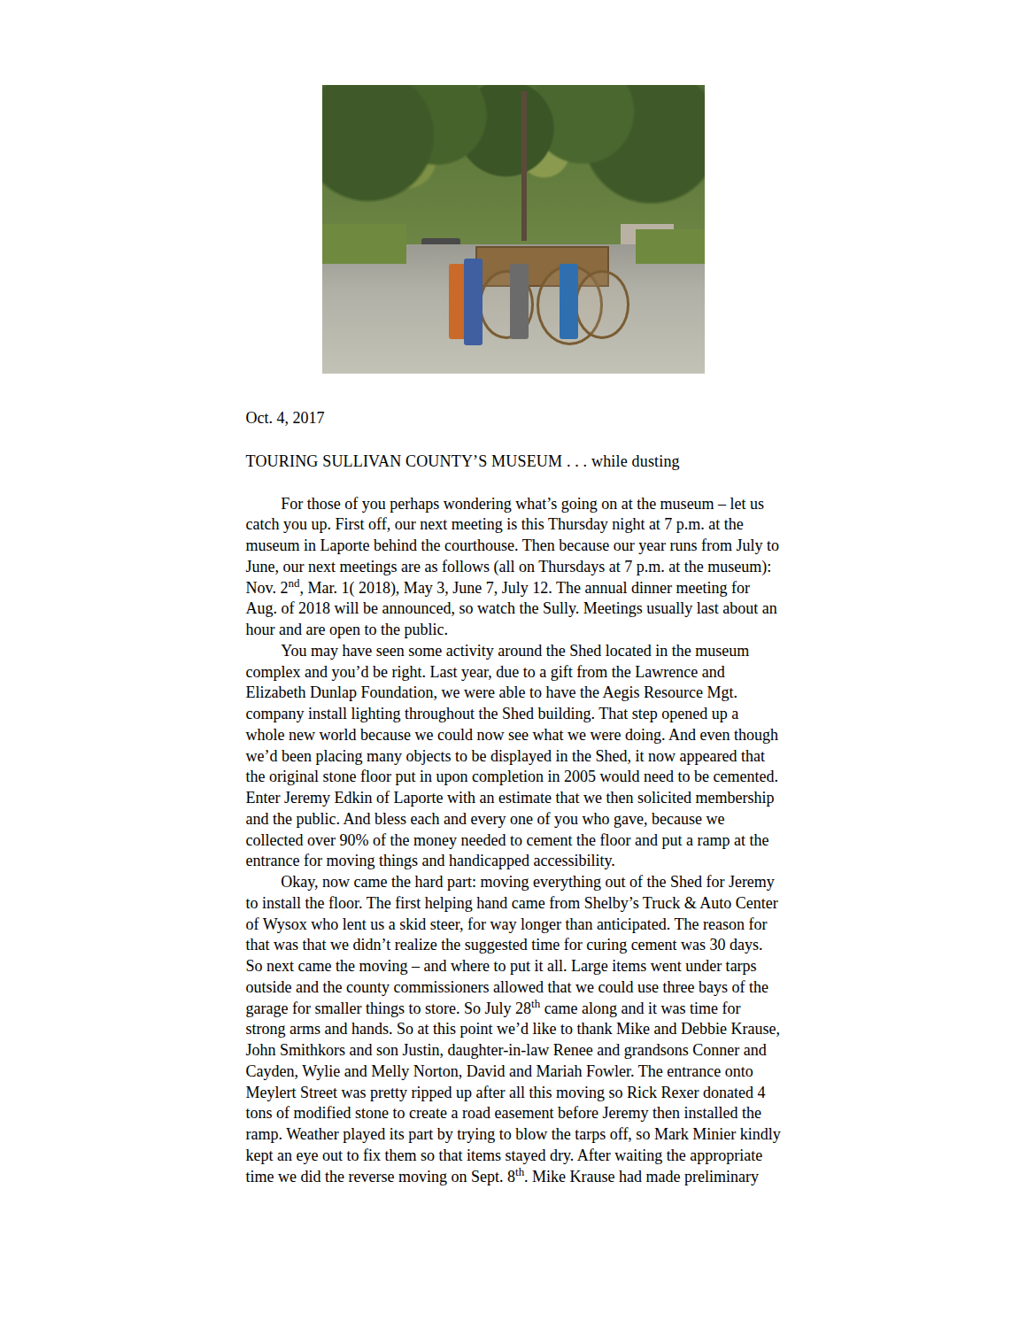Oct. 4, 2017
TOURING SULLIVAN COUNTY’S MUSEUM . . . while dusting
For those of you perhaps wondering what’s going on at the museum – let us catch you up. First off, our next meeting is this Thursday night at 7 p.m. at the museum in Laporte behind the courthouse. Then because our year runs from July to June, our next meetings are as follows (all on Thursdays at 7 p.m. at the museum): Nov. 2nd, Mar. 1( 2018), May 3, June 7, July 12. The annual dinner meeting for Aug. of 2018 will be announced, so watch the Sully. Meetings usually last about an hour and are open to the public.
You may have seen some activity around the Shed located in the museum complex and you’d be right. Last year, due to a gift from the Lawrence and Elizabeth Dunlap Foundation, we were able to have the Aegis Resource Mgt. company install lighting throughout the Shed building. That step opened up a whole new world because we could now see what we were doing. And even though we’d been placing many objects to be displayed in the Shed, it now appeared that the original stone floor put in upon completion in 2005 would need to be cemented. Enter Jeremy Edkin of Laporte with an estimate that we then solicited membership and the public. And bless each and every one of you who gave, because we collected over 90% of the money needed to cement the floor and put a ramp at the entrance for moving things and handicapped accessibility.
Okay, now came the hard part: moving everything out of the Shed for Jeremy to install the floor. The first helping hand came from Shelby’s Truck & Auto Center of Wysox who lent us a skid steer, for way longer than anticipated. The reason for that was that we didn’t realize the suggested time for curing cement was 30 days. So next came the moving – and where to put it all. Large items went under tarps outside and the county commissioners allowed that we could use three bays of the garage for smaller things to store. So July 28th came along and it was time for strong arms and hands. So at this point we’d like to thank Mike and Debbie Krause, John Smithkors and son Justin, daughter-in-law Renee and grandsons Conner and Cayden, Wylie and Melly Norton, David and Mariah Fowler. The entrance onto Meylert Street was pretty ripped up after all this moving so Rick Rexer donated 4 tons of modified stone to create a road easement before Jeremy then installed the ramp. Weather played its part by trying to blow the tarps off, so Mark Minier kindly kept an eye out to fix them so that items stayed dry. After waiting the appropriate time we did the reverse moving on Sept. 8th. Mike Krause had made preliminary